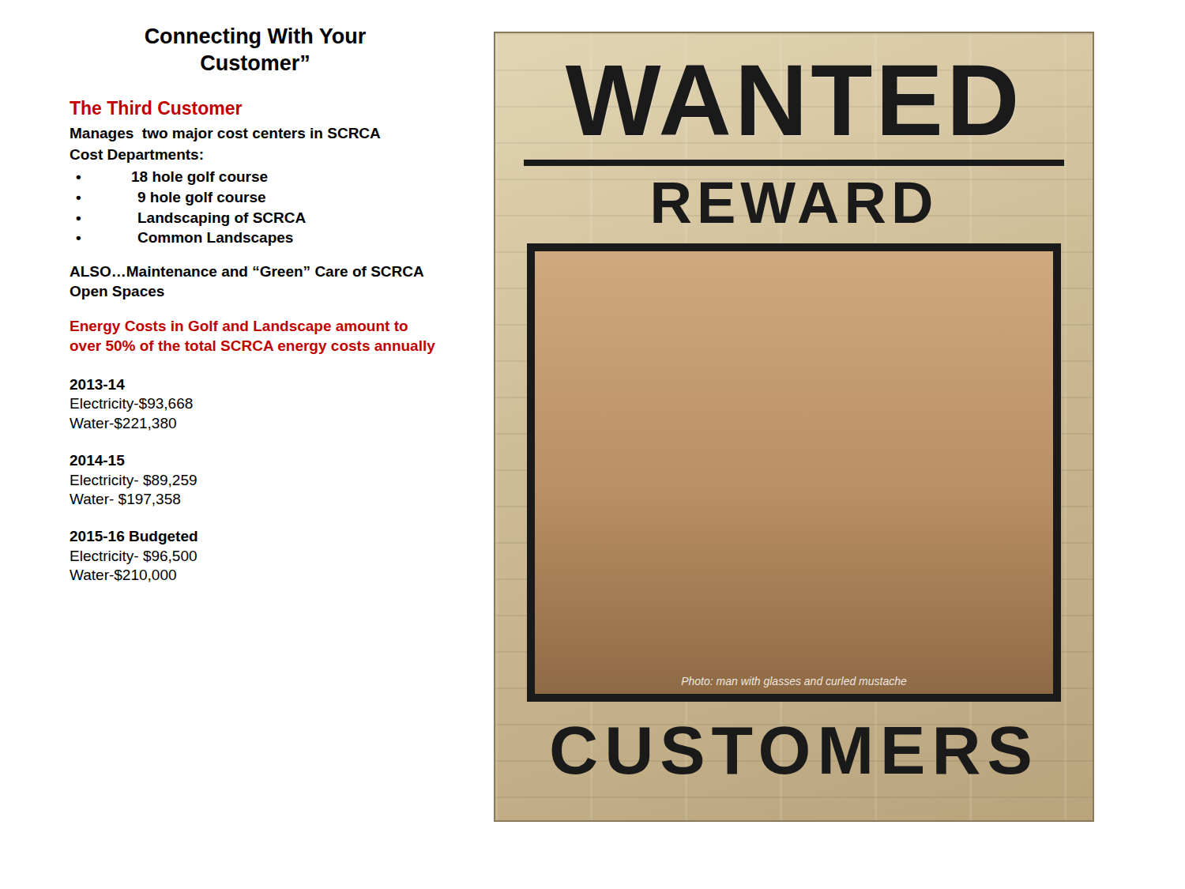Connecting With Your
Customer”
The Third Customer
Manages two major cost centers in SCRCA
Cost Departments:
18 hole golf course
9 hole golf course
Landscaping of SCRCA
Common Landscapes
ALSO…Maintenance and “Green” Care of SCRCA Open Spaces
Energy Costs in Golf and Landscape amount to over 50% of the total SCRCA energy costs annually
2013-14
Electricity-$93,668
Water-$221,380
2014-15
Electricity- $89,259
Water- $197,358
2015-16 Budgeted
Electricity- $96,500
Water-$210,000
WANTED
REWARD
Photo: man with glasses and curled mustache
CUSTOMERS